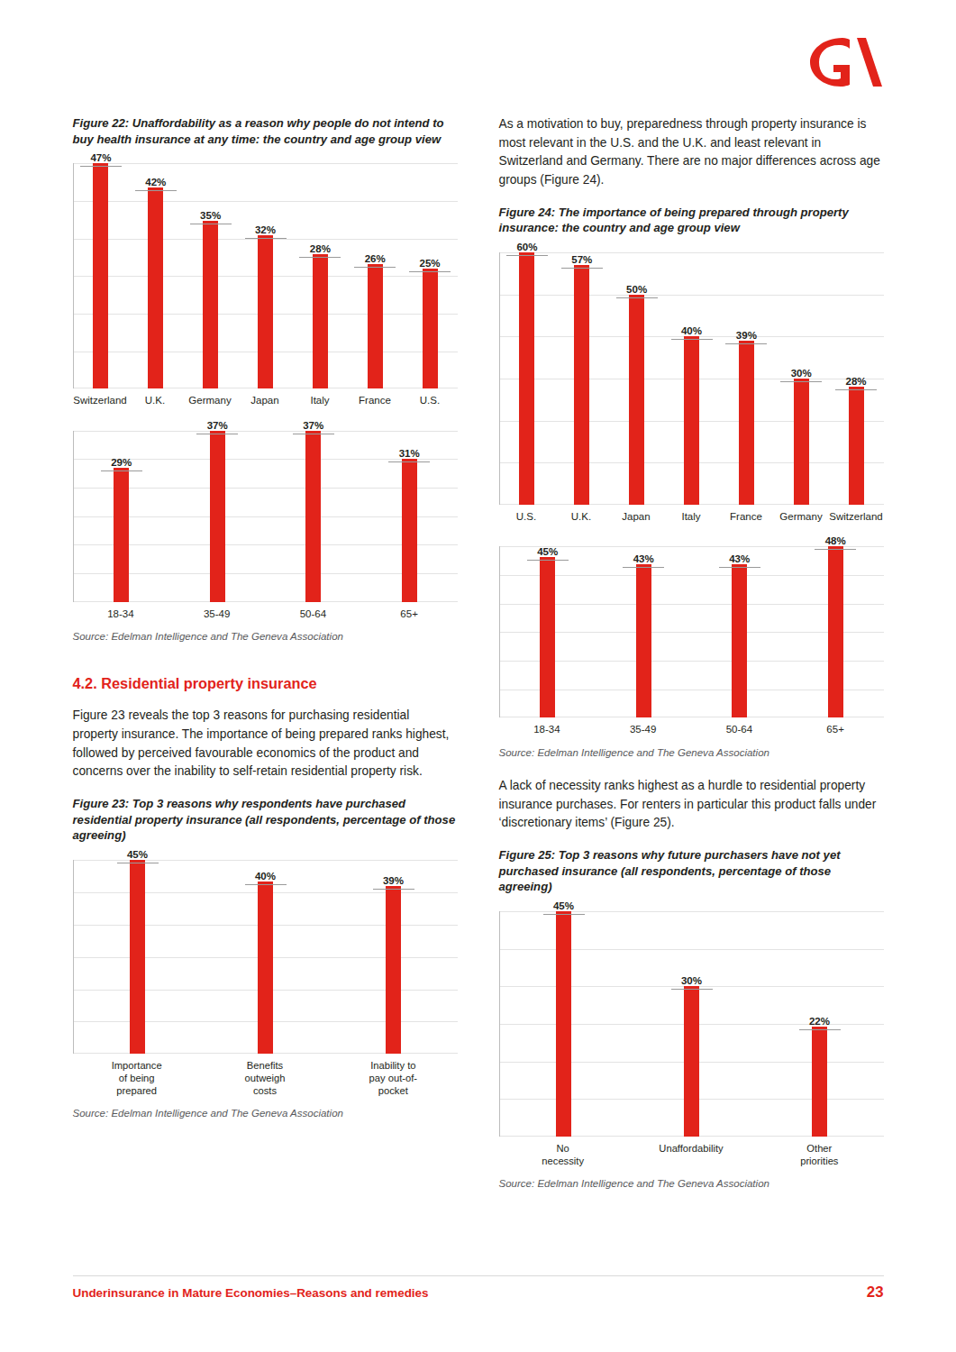Figure 22: Unaffordability as a reason why people do not intend to buy health insurance at any time: the country and age group view
47%
42%
35%
32%
28%
26%
25%
Switzerland
U.K.
Germany
Japan
Italy
France
U.S.
29%
37%
37%
31%
18-34
35-49
50-64
65+
Source: Edelman Intelligence and The Geneva Association
4.2. Residential property insurance
Figure 23 reveals the top 3 reasons for purchasing residential property insurance. The importance of being prepared ranks highest, followed by perceived favourable economics of the product and concerns over the inability to self-retain residential property risk.
Figure 23: Top 3 reasons why respondents have purchased residential property insurance (all respondents, percentage of those agreeing)
45%
40%
39%
Importance
of being
prepared
Benefits
outweigh
costs
Inability to
pay out-of-
pocket
Source: Edelman Intelligence and The Geneva Association
As a motivation to buy, preparedness through property insurance is most relevant in the U.S. and the U.K. and least relevant in Switzerland and Germany. There are no major differences across age groups (Figure 24).
Figure 24: The importance of being prepared through property insurance: the country and age group view
60%
57%
50%
40%
39%
30%
28%
U.S.
U.K.
Japan
Italy
France
Germany
Switzerland
45%
43%
43%
48%
18-34
35-49
50-64
65+
Source: Edelman Intelligence and The Geneva Association
A lack of necessity ranks highest as a hurdle to residential property insurance purchases. For renters in particular this product falls under ‘discretionary items’ (Figure 25).
Figure 25: Top 3 reasons why future purchasers have not yet purchased insurance (all respondents, percentage of those agreeing)
45%
30%
22%
No
necessity
Unaffordability
Other
priorities
Source: Edelman Intelligence and The Geneva Association
Underinsurance in Mature Economies–Reasons and remedies 23